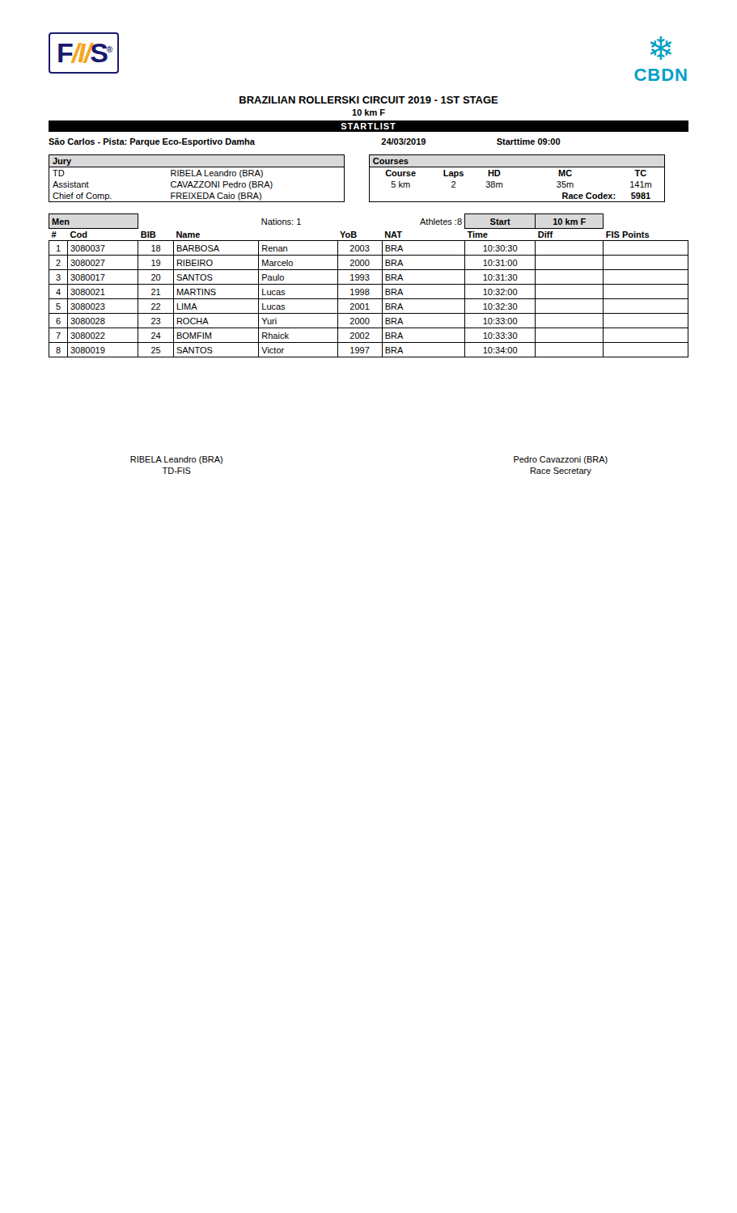F/I/S®
❄
CBDN
BRAZILIAN ROLLERSKI CIRCUIT 2019 - 1ST STAGE
10 km F
STARTLIST
São Carlos - Pista: Parque Eco-Esportivo Damha
24/03/2019
Starttime 09:00
Jury
| TD | RIBELA Leandro (BRA) |
| Assistant | CAVAZZONI Pedro (BRA) |
| Chief of Comp. | FREIXEDA Caio (BRA) |
Courses
| Course | Laps | HD | MC | TC |
| --- | --- | --- | --- | --- |
| 5 km | 2 | 38m | 35m | 141m |
| | Race Codex: | 5981 |
| Men | | | Nations: 1 | | Athletes :8 | Start | 10 km F | |
| # | Cod | BIB | Name | | YoB | NAT | Time | Diff | FIS Points |
| 1 | 3080037 | 18 | BARBOSA | Renan | 2003 | BRA | 10:30:30 | | |
| 2 | 3080027 | 19 | RIBEIRO | Marcelo | 2000 | BRA | 10:31:00 | | |
| 3 | 3080017 | 20 | SANTOS | Paulo | 1993 | BRA | 10:31:30 | | |
| 4 | 3080021 | 21 | MARTINS | Lucas | 1998 | BRA | 10:32:00 | | |
| 5 | 3080023 | 22 | LIMA | Lucas | 2001 | BRA | 10:32:30 | | |
| 6 | 3080028 | 23 | ROCHA | Yuri | 2000 | BRA | 10:33:00 | | |
| 7 | 3080022 | 24 | BOMFIM | Rhaick | 2002 | BRA | 10:33:30 | | |
| 8 | 3080019 | 25 | SANTOS | Victor | 1997 | BRA | 10:34:00 | | |
RIBELA Leandro (BRA)
TD-FIS
Pedro Cavazzoni (BRA)
Race Secretary